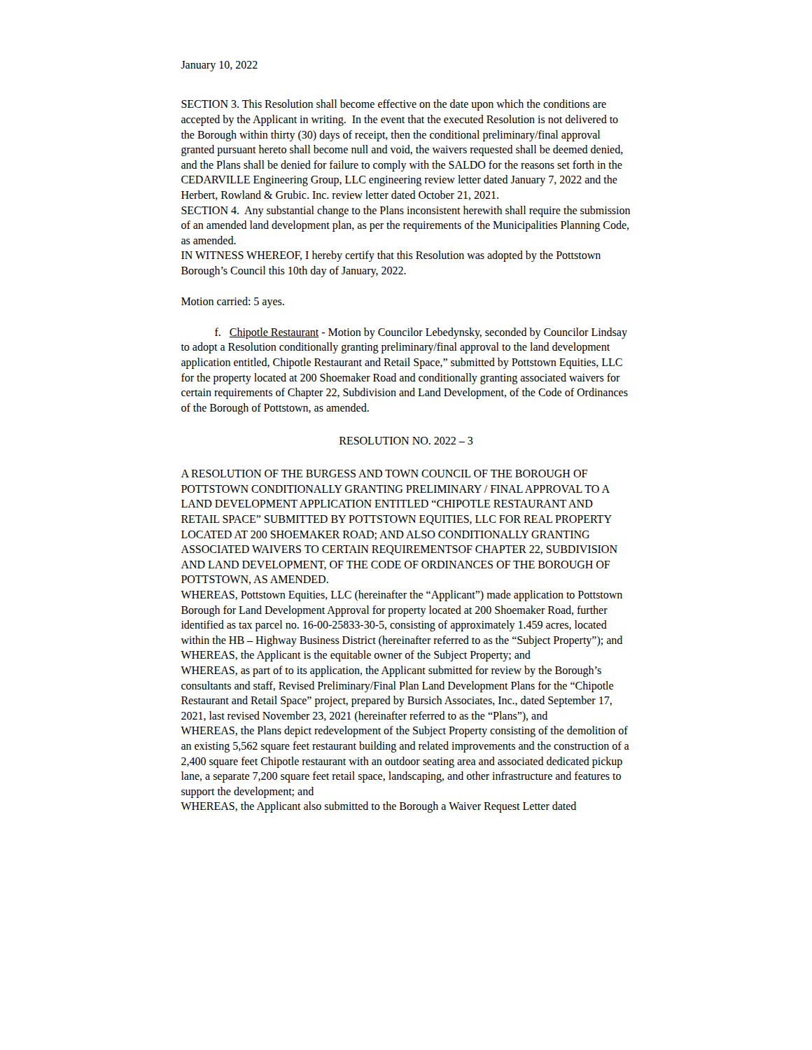January 10, 2022
SECTION 3. This Resolution shall become effective on the date upon which the conditions are accepted by the Applicant in writing. In the event that the executed Resolution is not delivered to the Borough within thirty (30) days of receipt, then the conditional preliminary/final approval granted pursuant hereto shall become null and void, the waivers requested shall be deemed denied, and the Plans shall be denied for failure to comply with the SALDO for the reasons set forth in the CEDARVILLE Engineering Group, LLC engineering review letter dated January 7, 2022 and the Herbert, Rowland & Grubic. Inc. review letter dated October 21, 2021.
SECTION 4. Any substantial change to the Plans inconsistent herewith shall require the submission of an amended land development plan, as per the requirements of the Municipalities Planning Code, as amended.
IN WITNESS WHEREOF, I hereby certify that this Resolution was adopted by the Pottstown Borough’s Council this 10th day of January, 2022.
Motion carried: 5 ayes.
f. Chipotle Restaurant - Motion by Councilor Lebedynsky, seconded by Councilor Lindsay to adopt a Resolution conditionally granting preliminary/final approval to the land development application entitled, Chipotle Restaurant and Retail Space,” submitted by Pottstown Equities, LLC for the property located at 200 Shoemaker Road and conditionally granting associated waivers for certain requirements of Chapter 22, Subdivision and Land Development, of the Code of Ordinances of the Borough of Pottstown, as amended.
RESOLUTION NO. 2022 – 3
A RESOLUTION OF THE BURGESS AND TOWN COUNCIL OF THE BOROUGH OF POTTSTOWN CONDITIONALLY GRANTING PRELIMINARY / FINAL APPROVAL TO A LAND DEVELOPMENT APPLICATION ENTITLED “CHIPOTLE RESTAURANT AND RETAIL SPACE” SUBMITTED BY POTTSTOWN EQUITIES, LLC FOR REAL PROPERTY LOCATED AT 200 SHOEMAKER ROAD; AND ALSO CONDITIONALLY GRANTING ASSOCIATED WAIVERS TO CERTAIN REQUIREMENTSOF CHAPTER 22, SUBDIVISION AND LAND DEVELOPMENT, OF THE CODE OF ORDINANCES OF THE BOROUGH OF POTTSTOWN, AS AMENDED.
WHEREAS, Pottstown Equities, LLC (hereinafter the “Applicant”) made application to Pottstown Borough for Land Development Approval for property located at 200 Shoemaker Road, further identified as tax parcel no. 16-00-25833-30-5, consisting of approximately 1.459 acres, located within the HB – Highway Business District (hereinafter referred to as the “Subject Property”); and
WHEREAS, the Applicant is the equitable owner of the Subject Property; and
WHEREAS, as part of to its application, the Applicant submitted for review by the Borough’s consultants and staff, Revised Preliminary/Final Plan Land Development Plans for the “Chipotle Restaurant and Retail Space” project, prepared by Bursich Associates, Inc., dated September 17, 2021, last revised November 23, 2021 (hereinafter referred to as the “Plans”), and
WHEREAS, the Plans depict redevelopment of the Subject Property consisting of the demolition of an existing 5,562 square feet restaurant building and related improvements and the construction of a 2,400 square feet Chipotle restaurant with an outdoor seating area and associated dedicated pickup lane, a separate 7,200 square feet retail space, landscaping, and other infrastructure and features to support the development; and
WHEREAS, the Applicant also submitted to the Borough a Waiver Request Letter dated